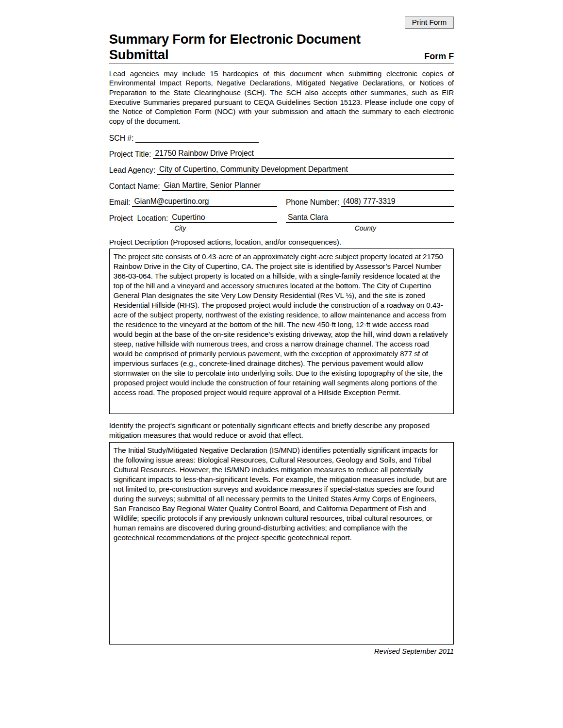Print Form
Summary Form for Electronic Document Submittal
Form F
Lead agencies may include 15 hardcopies of this document when submitting electronic copies of Environmental Impact Reports, Negative Declarations, Mitigated Negative Declarations, or Notices of Preparation to the State Clearinghouse (SCH). The SCH also accepts other summaries, such as EIR Executive Summaries prepared pursuant to CEQA Guidelines Section 15123. Please include one copy of the Notice of Completion Form (NOC) with your submission and attach the summary to each electronic copy of the document.
SCH #:
Project Title: 21750 Rainbow Drive Project
Lead Agency: City of Cupertino, Community Development Department
Contact Name: Gian Martire, Senior Planner
Email: GianM@cupertino.org Phone Number: (408) 777-3319
Project Location: Cupertino Santa Clara
City County
Project Decription (Proposed actions, location, and/or consequences).
The project site consists of 0.43-acre of an approximately eight-acre subject property located at 21750 Rainbow Drive in the City of Cupertino, CA. The project site is identified by Assessor’s Parcel Number 366-03-064. The subject property is located on a hillside, with a single-family residence located at the top of the hill and a vineyard and accessory structures located at the bottom. The City of Cupertino General Plan designates the site Very Low Density Residential (Res VL ½), and the site is zoned Residential Hillside (RHS). The proposed project would include the construction of a roadway on 0.43-acre of the subject property, northwest of the existing residence, to allow maintenance and access from the residence to the vineyard at the bottom of the hill. The new 450-ft long, 12-ft wide access road would begin at the base of the on-site residence’s existing driveway, atop the hill, wind down a relatively steep, native hillside with numerous trees, and cross a narrow drainage channel. The access road would be comprised of primarily pervious pavement, with the exception of approximately 877 sf of impervious surfaces (e.g., concrete-lined drainage ditches). The pervious pavement would allow stormwater on the site to percolate into underlying soils. Due to the existing topography of the site, the proposed project would include the construction of four retaining wall segments along portions of the access road. The proposed project would require approval of a Hillside Exception Permit.
Identify the project's significant or potentially significant effects and briefly describe any proposed mitigation measures that would reduce or avoid that effect.
The Initial Study/Mitigated Negative Declaration (IS/MND) identifies potentially significant impacts for the following issue areas: Biological Resources, Cultural Resources, Geology and Soils, and Tribal Cultural Resources. However, the IS/MND includes mitigation measures to reduce all potentially significant impacts to less-than-significant levels. For example, the mitigation measures include, but are not limited to, pre-construction surveys and avoidance measures if special-status species are found during the surveys; submittal of all necessary permits to the United States Army Corps of Engineers, San Francisco Bay Regional Water Quality Control Board, and California Department of Fish and Wildlife; specific protocols if any previously unknown cultural resources, tribal cultural resources, or human remains are discovered during ground-disturbing activities; and compliance with the geotechnical recommendations of the project-specific geotechnical report.
Revised September 2011